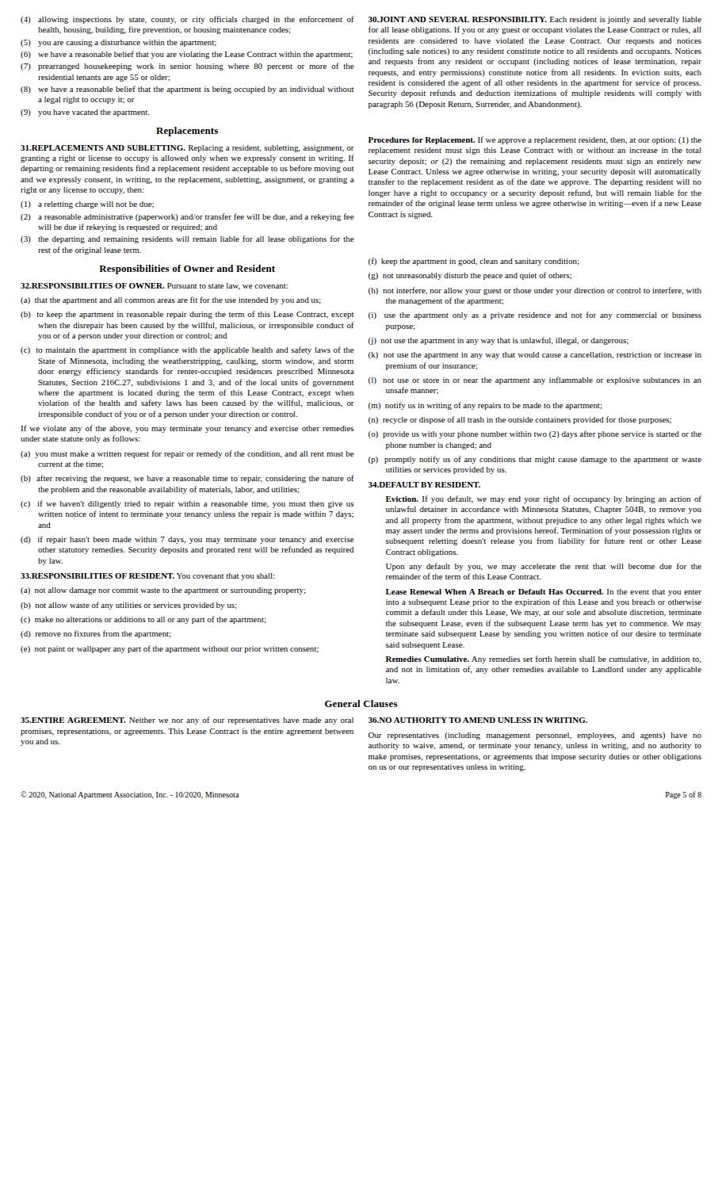(4) allowing inspections by state, county, or city officials charged in the enforcement of health, housing, building, fire prevention, or housing maintenance codes;
(5) you are causing a disturbance within the apartment;
(6) we have a reasonable belief that you are violating the Lease Contract within the apartment;
(7) prearranged housekeeping work in senior housing where 80 percent or more of the residential tenants are age 55 or older;
(8) we have a reasonable belief that the apartment is being occupied by an individual without a legal right to occupy it; or
(9) you have vacated the apartment.
Replacements
31.REPLACEMENTS AND SUBLETTING. Replacing a resident, subletting, assignment, or granting a right or license to occupy is allowed only when we expressly consent in writing. If departing or remaining residents find a replacement resident acceptable to us before moving out and we expressly consent, in writing, to the replacement, subletting, assignment, or granting a right or any license to occupy, then:
(1) a reletting charge will not be due;
(2) a reasonable administrative (paperwork) and/or transfer fee will be due, and a rekeying fee will be due if rekeying is requested or required; and
(3) the departing and remaining residents will remain liable for all lease obligations for the rest of the original lease term.
Responsibilities of Owner and Resident
32.RESPONSIBILITIES OF OWNER. Pursuant to state law, we covenant:
(a) that the apartment and all common areas are fit for the use intended by you and us;
(b) to keep the apartment in reasonable repair during the term of this Lease Contract, except when the disrepair has been caused by the willful, malicious, or irresponsible conduct of you or of a person under your direction or control; and
(c) to maintain the apartment in compliance with the applicable health and safety laws of the State of Minnesota, including the weatherstripping, caulking, storm window, and storm door energy efficiency standards for renter-occupied residences prescribed Minnesota Statutes, Section 216C.27, subdivisions 1 and 3, and of the local units of government where the apartment is located during the term of this Lease Contract, except when violation of the health and safety laws has been caused by the willful, malicious, or irresponsible conduct of you or of a person under your direction or control.
If we violate any of the above, you may terminate your tenancy and exercise other remedies under state statute only as follows:
(a) you must make a written request for repair or remedy of the condition, and all rent must be current at the time;
(b) after receiving the request, we have a reasonable time to repair, considering the nature of the problem and the reasonable availability of materials, labor, and utilities;
(c) if we haven't diligently tried to repair within a reasonable time, you must then give us written notice of intent to terminate your tenancy unless the repair is made within 7 days; and
(d) if repair hasn't been made within 7 days, you may terminate your tenancy and exercise other statutory remedies. Security deposits and prorated rent will be refunded as required by law.
33.RESPONSIBILITIES OF RESIDENT. You covenant that you shall:
(a) not allow damage nor commit waste to the apartment or surrounding property;
(b) not allow waste of any utilities or services provided by us;
(c) make no alterations or additions to all or any part of the apartment;
(d) remove no fixtures from the apartment;
(e) not paint or wallpaper any part of the apartment without our prior written consent;
30.JOINT AND SEVERAL RESPONSIBILITY. Each resident is jointly and severally liable for all lease obligations. If you or any guest or occupant violates the Lease Contract or rules, all residents are considered to have violated the Lease Contract. Our requests and notices (including sale notices) to any resident constitute notice to all residents and occupants. Notices and requests from any resident or occupant (including notices of lease termination, repair requests, and entry permissions) constitute notice from all residents. In eviction suits, each resident is considered the agent of all other residents in the apartment for service of process. Security deposit refunds and deduction itemizations of multiple residents will comply with paragraph 56 (Deposit Return, Surrender, and Abandonment).
Procedures for Replacement. If we approve a replacement resident, then, at our option: (1) the replacement resident must sign this Lease Contract with or without an increase in the total security deposit; or (2) the remaining and replacement residents must sign an entirely new Lease Contract. Unless we agree otherwise in writing, your security deposit will automatically transfer to the replacement resident as of the date we approve. The departing resident will no longer have a right to occupancy or a security deposit refund, but will remain liable for the remainder of the original lease term unless we agree otherwise in writing—even if a new Lease Contract is signed.
(f) keep the apartment in good, clean and sanitary condition;
(g) not unreasonably disturb the peace and quiet of others;
(h) not interfere, nor allow your guest or those under your direction or control to interfere, with the management of the apartment;
(i) use the apartment only as a private residence and not for any commercial or business purpose;
(j) not use the apartment in any way that is unlawful, illegal, or dangerous;
(k) not use the apartment in any way that would cause a cancellation, restriction or increase in premium of our insurance;
(l) not use or store in or near the apartment any inflammable or explosive substances in an unsafe manner;
(m) notify us in writing of any repairs to be made to the apartment;
(n) recycle or dispose of all trash in the outside containers provided for those purposes;
(o) provide us with your phone number within two (2) days after phone service is started or the phone number is changed; and
(p) promptly notify us of any conditions that might cause damage to the apartment or waste utilities or services provided by us.
34.DEFAULT BY RESIDENT.
Eviction. If you default, we may end your right of occupancy by bringing an action of unlawful detainer in accordance with Minnesota Statutes, Chapter 504B, to remove you and all property from the apartment, without prejudice to any other legal rights which we may assert under the terms and provisions hereof. Termination of your possession rights or subsequent reletting doesn't release you from liability for future rent or other Lease Contract obligations.
Upon any default by you, we may accelerate the rent that will become due for the remainder of the term of this Lease Contract.
Lease Renewal When A Breach or Default Has Occurred. In the event that you enter into a subsequent Lease prior to the expiration of this Lease and you breach or otherwise commit a default under this Lease, We may, at our sole and absolute discretion, terminate the subsequent Lease, even if the subsequent Lease term has yet to commence. We may terminate said subsequent Lease by sending you written notice of our desire to terminate said subsequent Lease.
Remedies Cumulative. Any remedies set forth herein shall be cumulative, in addition to, and not in limitation of, any other remedies available to Landlord under any applicable law.
General Clauses
35.ENTIRE AGREEMENT. Neither we nor any of our representatives have made any oral promises, representations, or agreements. This Lease Contract is the entire agreement between you and us.
36.NO AUTHORITY TO AMEND UNLESS IN WRITING.
Our representatives (including management personnel, employees, and agents) have no authority to waive, amend, or terminate your tenancy, unless in writing, and no authority to make promises, representations, or agreements that impose security duties or other obligations on us or our representatives unless in writing.
© 2020, National Apartment Association, Inc. - 10/2020, Minnesota
Page 5 of 8